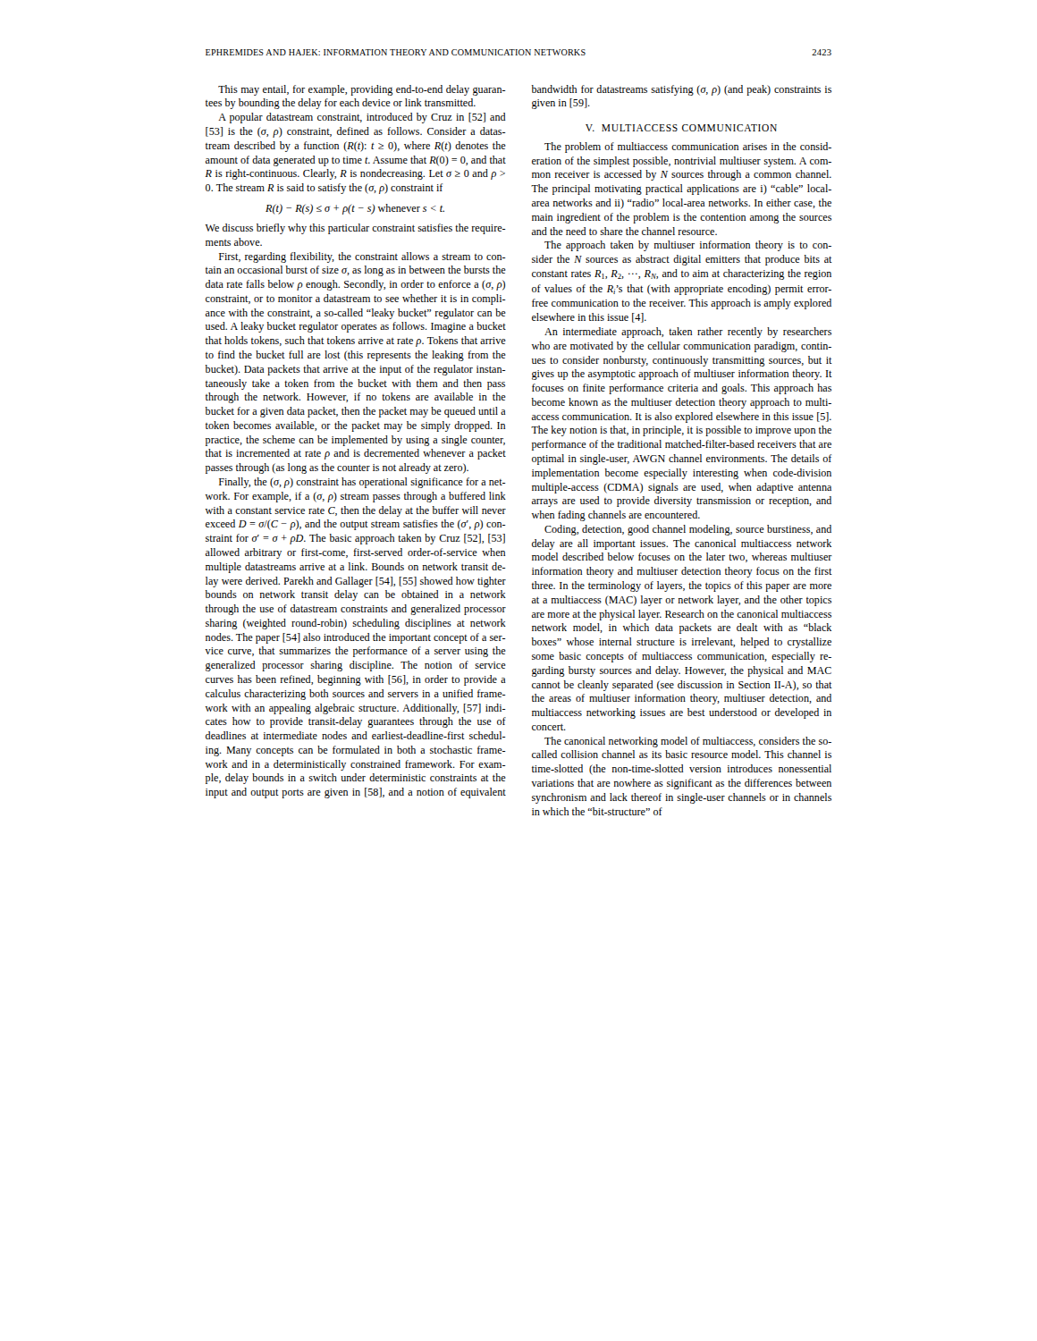Ephremides and Hajek: Information Theory and Communication Networks 2423
This may entail, for example, providing end-to-end delay guarantees by bounding the delay for each device or link transmitted.
A popular datastream constraint, introduced by Cruz in [52] and [53] is the (σ, ρ) constraint, defined as follows. Consider a datastream described by a function (R(t): t ≥ 0), where R(t) denotes the amount of data generated up to time t. Assume that R(0) = 0, and that R is right-continuous. Clearly, R is nondecreasing. Let σ ≥ 0 and ρ > 0. The stream R is said to satisfy the (σ, ρ) constraint if
R(t) − R(s) ≤ σ + ρ(t − s) whenever s < t.
We discuss briefly why this particular constraint satisfies the requirements above.
First, regarding flexibility, the constraint allows a stream to contain an occasional burst of size σ, as long as in between the bursts the data rate falls below ρ enough. Secondly, in order to enforce a (σ, ρ) constraint, or to monitor a datastream to see whether it is in compliance with the constraint, a so-called “leaky bucket” regulator can be used. A leaky bucket regulator operates as follows. Imagine a bucket that holds tokens, such that tokens arrive at rate ρ. Tokens that arrive to find the bucket full are lost (this represents the leaking from the bucket). Data packets that arrive at the input of the regulator instantaneously take a token from the bucket with them and then pass through the network. However, if no tokens are available in the bucket for a given data packet, then the packet may be queued until a token becomes available, or the packet may be simply dropped. In practice, the scheme can be implemented by using a single counter, that is incremented at rate ρ and is decremented whenever a packet passes through (as long as the counter is not already at zero).
Finally, the (σ, ρ) constraint has operational significance for a network. For example, if a (σ, ρ) stream passes through a buffered link with a constant service rate C, then the delay at the buffer will never exceed D = σ/(C − ρ), and the output stream satisfies the (σ′, ρ) constraint for σ′ = σ + ρD. The basic approach taken by Cruz [52], [53] allowed arbitrary or first-come, first-served order-of-service when multiple datastreams arrive at a link. Bounds on network transit delay were derived. Parekh and Gallager [54], [55] showed how tighter bounds on network transit delay can be obtained in a network through the use of datastream constraints and generalized processor sharing (weighted round-robin) scheduling disciplines at network nodes. The paper [54] also introduced the important concept of a service curve, that summarizes the performance of a server using the generalized processor sharing discipline. The notion of service curves has been refined, beginning with [56], in order to provide a calculus characterizing both sources and servers in a unified framework with an appealing algebraic structure. Additionally, [57] indicates how to provide transit-delay guarantees through the use of deadlines at intermediate nodes and earliest-deadline-first scheduling. Many concepts can be formulated in both a stochastic framework and in a deterministically constrained framework. For example, delay bounds in a switch under deterministic constraints at the input and output ports are given in [58], and a notion of equivalent bandwidth for datastreams satisfying (σ, ρ) (and peak) constraints is given in [59].
V. Multiaccess Communication
The problem of multiaccess communication arises in the consideration of the simplest possible, nontrivial multiuser system. A common receiver is accessed by N sources through a common channel. The principal motivating practical applications are i) “cable” local-area networks and ii) “radio” local-area networks. In either case, the main ingredient of the problem is the contention among the sources and the need to share the channel resource.
The approach taken by multiuser information theory is to consider the N sources as abstract digital emitters that produce bits at constant rates R1, R2, ···, RN, and to aim at characterizing the region of values of the Ri’s that (with appropriate encoding) permit error-free communication to the receiver. This approach is amply explored elsewhere in this issue [4].
An intermediate approach, taken rather recently by researchers who are motivated by the cellular communication paradigm, continues to consider nonbursty, continuously transmitting sources, but it gives up the asymptotic approach of multiuser information theory. It focuses on finite performance criteria and goals. This approach has become known as the multiuser detection theory approach to multiaccess communication. It is also explored elsewhere in this issue [5]. The key notion is that, in principle, it is possible to improve upon the performance of the traditional matched-filter-based receivers that are optimal in single-user, AWGN channel environments. The details of implementation become especially interesting when code-division multiple-access (CDMA) signals are used, when adaptive antenna arrays are used to provide diversity transmission or reception, and when fading channels are encountered.
Coding, detection, good channel modeling, source burstiness, and delay are all important issues. The canonical multiaccess network model described below focuses on the later two, whereas multiuser information theory and multiuser detection theory focus on the first three. In the terminology of layers, the topics of this paper are more at a multiaccess (MAC) layer or network layer, and the other topics are more at the physical layer. Research on the canonical multiaccess network model, in which data packets are dealt with as “black boxes” whose internal structure is irrelevant, helped to crystallize some basic concepts of multiaccess communication, especially regarding bursty sources and delay. However, the physical and MAC cannot be cleanly separated (see discussion in Section II-A), so that the areas of multiuser information theory, multiuser detection, and multiaccess networking issues are best understood or developed in concert.
The canonical networking model of multiaccess, considers the so-called collision channel as its basic resource model. This channel is time-slotted (the non-time-slotted version introduces nonessential variations that are nowhere as significant as the differences between synchronism and lack thereof in single-user channels or in channels in which the “bit-structure” of